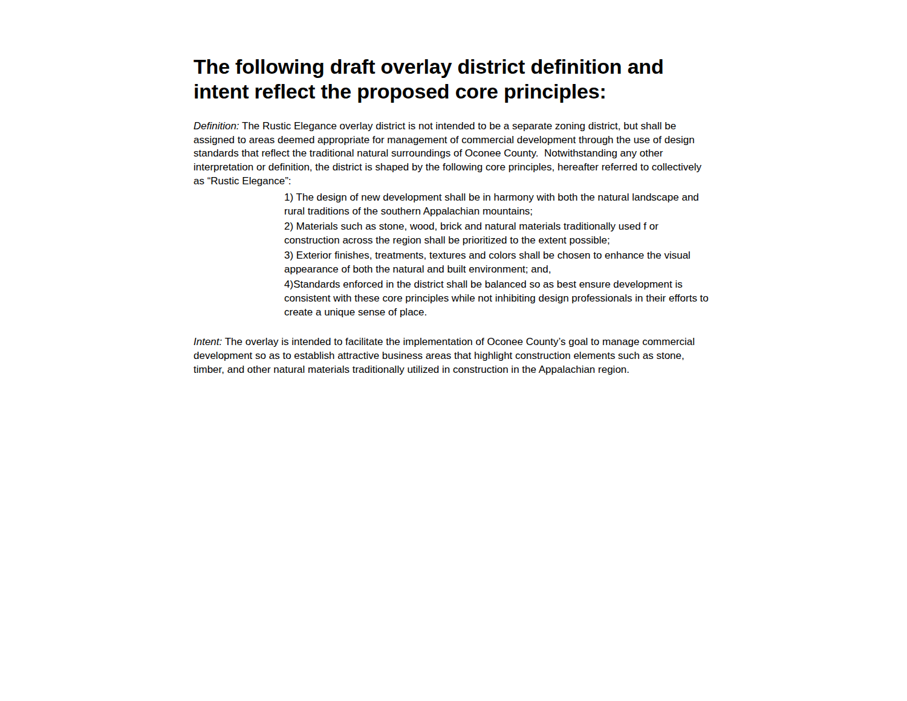The following draft overlay district definition and intent reflect the proposed core principles:
Definition: The Rustic Elegance overlay district is not intended to be a separate zoning district, but shall be assigned to areas deemed appropriate for management of commercial development through the use of design standards that reflect the traditional natural surroundings of Oconee County. Notwithstanding any other interpretation or definition, the district is shaped by the following core principles, hereafter referred to collectively as “Rustic Elegance”:
1) The design of new development shall be in harmony with both the natural landscape and rural traditions of the southern Appalachian mountains;
2) Materials such as stone, wood, brick and natural materials traditionally used f or construction across the region shall be prioritized to the extent possible;
3) Exterior finishes, treatments, textures and colors shall be chosen to enhance the visual appearance of both the natural and built environment; and,
4) Standards enforced in the district shall be balanced so as best ensure development is consistent with these core principles while not inhibiting design professionals in their efforts to create a unique sense of place.
Intent: The overlay is intended to facilitate the implementation of Oconee County’s goal to manage commercial development so as to establish attractive business areas that highlight construction elements such as stone, timber, and other natural materials traditionally utilized in construction in the Appalachian region.